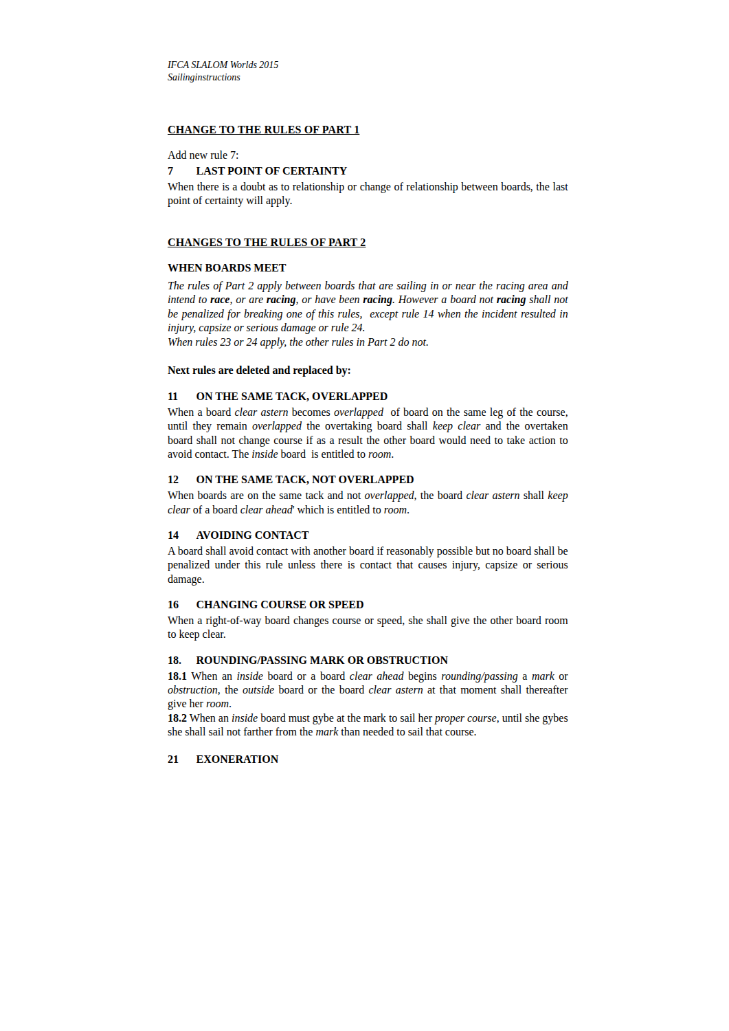IFCA SLALOM Worlds 2015
Sailinginstructions
CHANGE TO THE RULES OF PART 1
Add new rule 7:
7 LAST POINT OF CERTAINTY
When there is a doubt as to relationship or change of relationship between boards, the last point of certainty will apply.
CHANGES TO THE RULES OF PART 2
WHEN BOARDS MEET
The rules of Part 2 apply between boards that are sailing in or near the racing area and intend to race, or are racing, or have been racing. However a board not racing shall not be penalized for breaking one of this rules, except rule 14 when the incident resulted in injury, capsize or serious damage or rule 24.
When rules 23 or 24 apply, the other rules in Part 2 do not.
Next rules are deleted and replaced by:
11 ON THE SAME TACK, OVERLAPPED
When a board clear astern becomes overlapped of board on the same leg of the course, until they remain overlapped the overtaking board shall keep clear and the overtaken board shall not change course if as a result the other board would need to take action to avoid contact. The inside board is entitled to room.
12 ON THE SAME TACK, NOT OVERLAPPED
When boards are on the same tack and not overlapped, the board clear astern shall keep clear of a board clear ahead' which is entitled to room.
14 AVOIDING CONTACT
A board shall avoid contact with another board if reasonably possible but no board shall be penalized under this rule unless there is contact that causes injury, capsize or serious damage.
16 CHANGING COURSE OR SPEED
When a right-of-way board changes course or speed, she shall give the other board room to keep clear.
18. ROUNDING/PASSING MARK OR OBSTRUCTION
18.1 When an inside board or a board clear ahead begins rounding/passing a mark or obstruction, the outside board or the board clear astern at that moment shall thereafter give her room.
18.2 When an inside board must gybe at the mark to sail her proper course, until she gybes she shall sail not farther from the mark than needed to sail that course.
21 EXONERATION